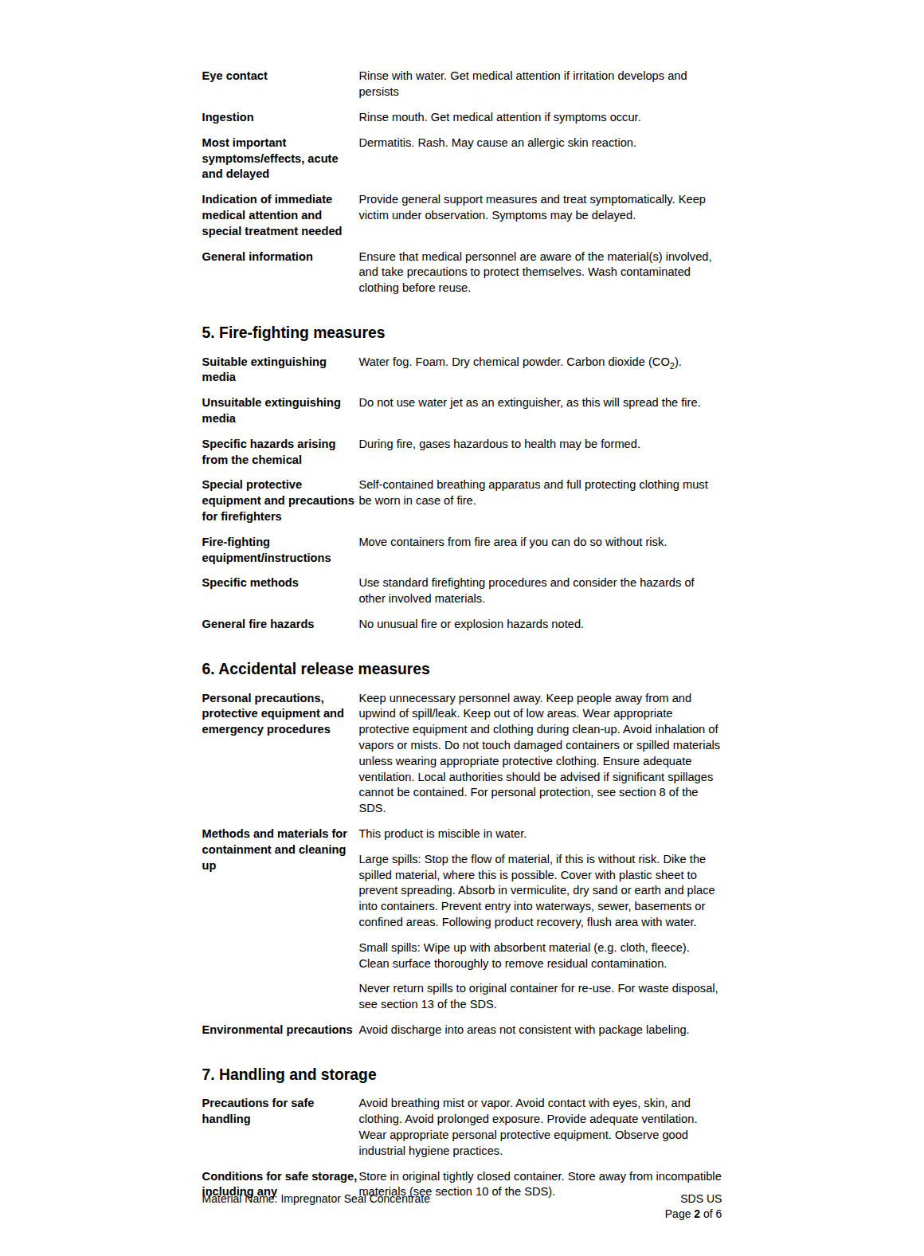| Eye contact | Rinse with water. Get medical attention if irritation develops and persists |
| Ingestion | Rinse mouth. Get medical attention if symptoms occur. |
| Most important symptoms/effects, acute and delayed | Dermatitis. Rash. May cause an allergic skin reaction. |
| Indication of immediate medical attention and special treatment needed | Provide general support measures and treat symptomatically. Keep victim under observation. Symptoms may be delayed. |
| General information | Ensure that medical personnel are aware of the material(s) involved, and take precautions to protect themselves. Wash contaminated clothing before reuse. |
5. Fire-fighting measures
| Suitable extinguishing media | Water fog. Foam. Dry chemical powder. Carbon dioxide (CO 2 ). |
| Unsuitable extinguishing media | Do not use water jet as an extinguisher, as this will spread the fire. |
| Specific hazards arising from the chemical | During fire, gases hazardous to health may be formed. |
| Special protective equipment and precautions for firefighters | Self-contained breathing apparatus and full protecting clothing must be worn in case of fire. |
| Fire-fighting equipment/instructions | Move containers from fire area if you can do so without risk. |
| Specific methods | Use standard firefighting procedures and consider the hazards of other involved materials. |
| General fire hazards | No unusual fire or explosion hazards noted. |
6. Accidental release measures
| Personal precautions, protective equipment and emergency procedures | Keep unnecessary personnel away. Keep people away from and upwind of spill/leak. Keep out of low areas. Wear appropriate protective equipment and clothing during clean-up. Avoid inhalation of vapors or mists. Do not touch damaged containers or spilled materials unless wearing appropriate protective clothing. Ensure adequate ventilation. Local authorities should be advised if significant spillages cannot be contained. For personal protection, see section 8 of the SDS. |
| Methods and materials for containment and cleaning up | This product is miscible in water. Large spills: Stop the flow of material, if this is without risk. Dike the spilled material, where this is possible. Cover with plastic sheet to prevent spreading. Absorb in vermiculite, dry sand or earth and place into containers. Prevent entry into waterways, sewer, basements or confined areas. Following product recovery, flush area with water. Small spills: Wipe up with absorbent material (e.g. cloth, fleece). Clean surface thoroughly to remove residual contamination. Never return spills to original container for re-use. For waste disposal, see section 13 of the SDS. |
| Environmental precautions | Avoid discharge into areas not consistent with package labeling. |
7. Handling and storage
| Precautions for safe handling | Avoid breathing mist or vapor. Avoid contact with eyes, skin, and clothing. Avoid prolonged exposure. Provide adequate ventilation. Wear appropriate personal protective equipment. Observe good industrial hygiene practices. |
| Conditions for safe storage, including any | Store in original tightly closed container. Store away from incompatible materials (see section 10 of the SDS). |
Material Name: Impregnator Seal Concentrate
SDS US
Page 2 of 6